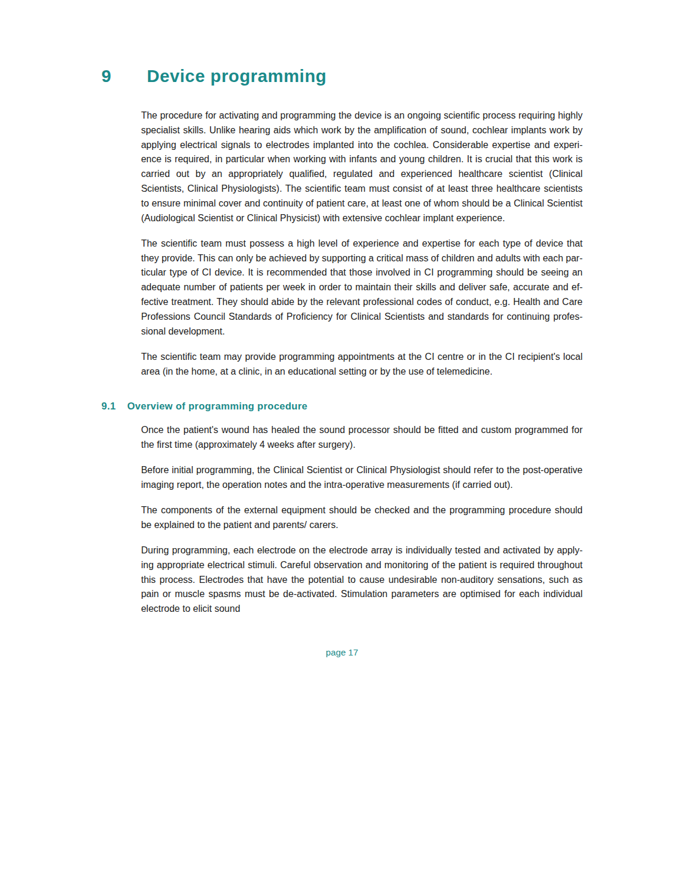9 Device programming
The procedure for activating and programming the device is an ongoing scientific process requiring highly specialist skills. Unlike hearing aids which work by the amplification of sound, cochlear implants work by applying electrical signals to electrodes implanted into the cochlea. Considerable expertise and experience is required, in particular when working with infants and young children. It is crucial that this work is carried out by an appropriately qualified, regulated and experienced healthcare scientist (Clinical Scientists, Clinical Physiologists). The scientific team must consist of at least three healthcare scientists to ensure minimal cover and continuity of patient care, at least one of whom should be a Clinical Scientist (Audiological Scientist or Clinical Physicist) with extensive cochlear implant experience.
The scientific team must possess a high level of experience and expertise for each type of device that they provide. This can only be achieved by supporting a critical mass of children and adults with each particular type of CI device. It is recommended that those involved in CI programming should be seeing an adequate number of patients per week in order to maintain their skills and deliver safe, accurate and effective treatment. They should abide by the relevant professional codes of conduct, e.g. Health and Care Professions Council Standards of Proficiency for Clinical Scientists and standards for continuing professional development.
The scientific team may provide programming appointments at the CI centre or in the CI recipient's local area (in the home, at a clinic, in an educational setting or by the use of telemedicine.
9.1 Overview of programming procedure
Once the patient's wound has healed the sound processor should be fitted and custom programmed for the first time (approximately 4 weeks after surgery).
Before initial programming, the Clinical Scientist or Clinical Physiologist should refer to the post-operative imaging report, the operation notes and the intra-operative measurements (if carried out).
The components of the external equipment should be checked and the programming procedure should be explained to the patient and parents/ carers.
During programming, each electrode on the electrode array is individually tested and activated by applying appropriate electrical stimuli. Careful observation and monitoring of the patient is required throughout this process. Electrodes that have the potential to cause undesirable non-auditory sensations, such as pain or muscle spasms must be de-activated. Stimulation parameters are optimised for each individual electrode to elicit sound
page 17